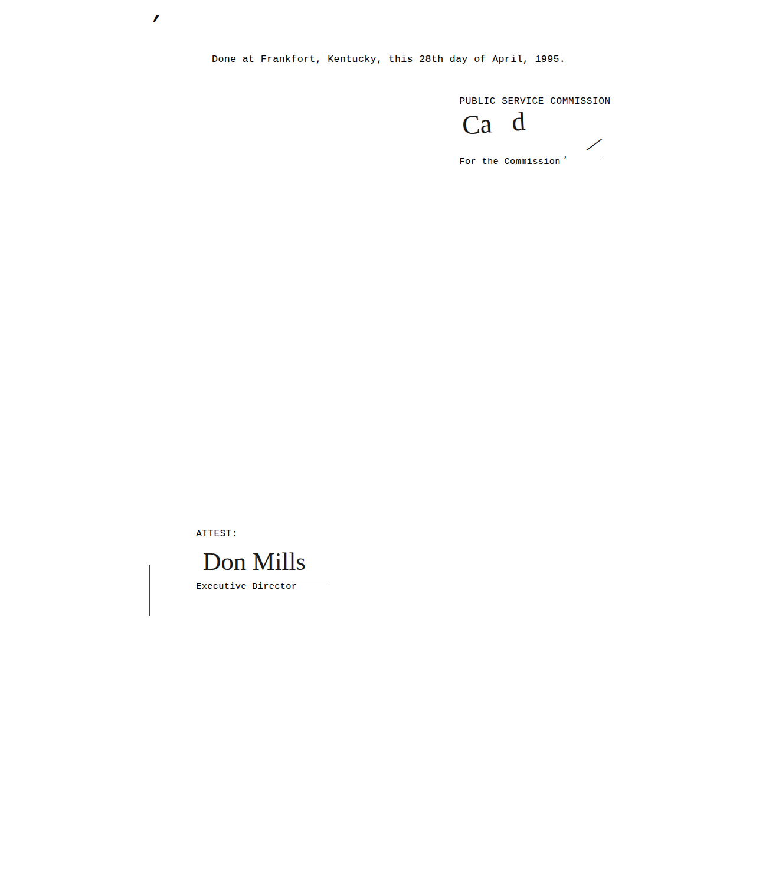,
Done at Frankfort, Kentucky, this 28th day of April, 1995.
PUBLIC SERVICE COMMISSION
Ca d ⁄
For the Commission'
ATTEST:
Don Mills
Executive Director